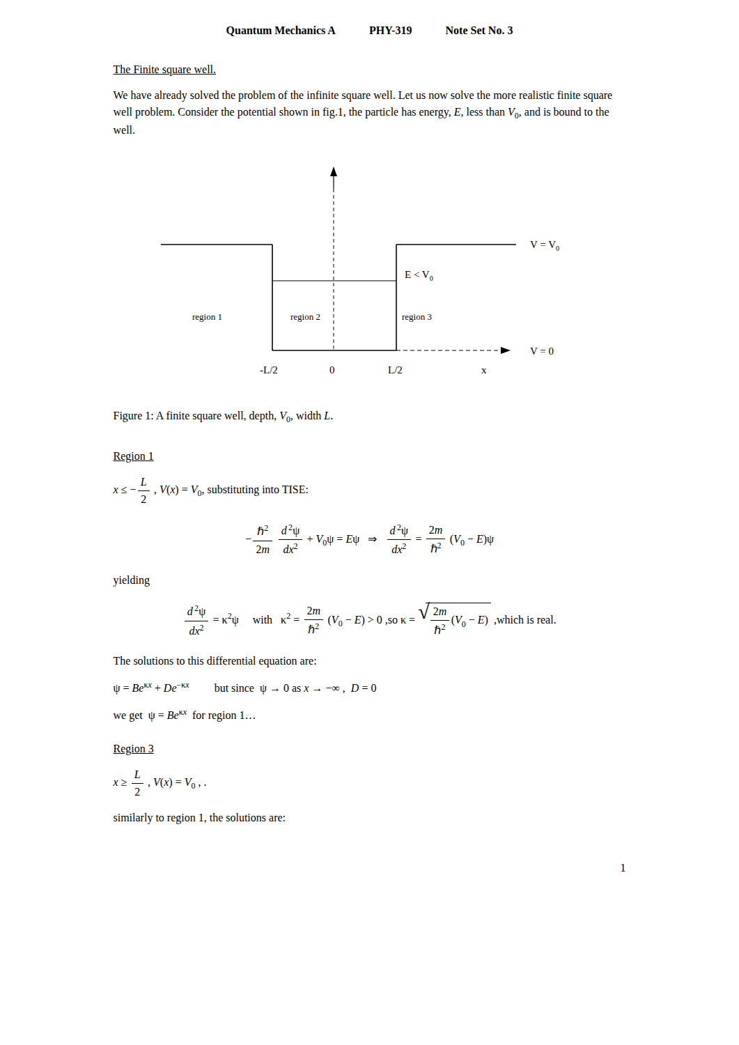Quantum Mechanics A PHY-319 Note Set No. 3
The Finite square well.
We have already solved the problem of the infinite square well. Let us now solve the more realistic finite square well problem. Consider the potential shown in fig.1, the particle has energy, E, less than V0, and is bound to the well.
V = V0 E < V0 V = 0 region 1 region 2 region 3 -L/2 0 L/2 x
Figure 1: A finite square well, depth, V0, width L.
Region 1
x ≤ −L 2 , V(x) = V0, substituting into TISE:
−ℏ22m d 2ψ dx2 + V0ψ = Eψ ⇒ d 2ψ dx2 = 2m ℏ2 (V0 − E)ψ
yielding
d 2ψ dx2 = κ2ψ with κ2 = 2m ℏ2 (V0 − E) > 0 ,so κ = 2m ℏ2(V0 − E) ,which is real.
The solutions to this differential equation are:
ψ = Beκx + De−κx but since ψ → 0 as x → −∞ , D = 0
we get ψ = Beκx for region 1…
Region 3
x ≥ L 2 , V(x) = V0 , .
similarly to region 1, the solutions are:
1